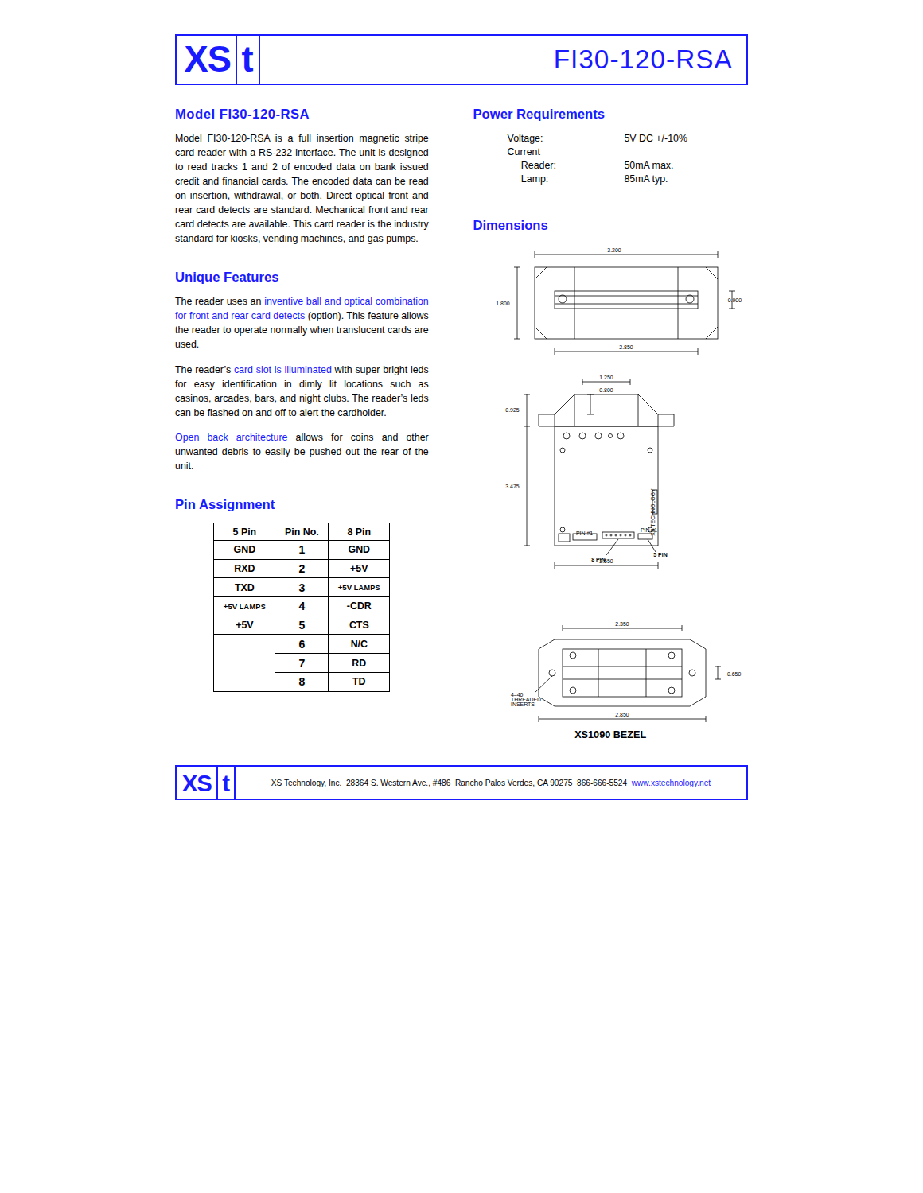XS t
FI30-120-RSA
Model FI30-120-RSA
Model FI30-120-RSA is a full insertion magnetic stripe card reader with a RS-232 interface. The unit is designed to read tracks 1 and 2 of encoded data on bank issued credit and financial cards. The encoded data can be read on insertion, withdrawal, or both. Direct optical front and rear card detects are standard. Mechanical front and rear card detects are available. This card reader is the industry standard for kiosks, vending machines, and gas pumps.
Unique Features
The reader uses an inventive ball and optical combination for front and rear card detects (option). This feature allows the reader to operate normally when translucent cards are used.
The reader’s card slot is illuminated with super bright leds for easy identification in dimly lit locations such as casinos, arcades, bars, and night clubs. The reader’s leds can be flashed on and off to alert the cardholder.
Open back architecture allows for coins and other unwanted debris to easily be pushed out the rear of the unit.
Pin Assignment
| 5 Pin | Pin No. | 8 Pin |
| GND | 1 | GND |
| RXD | 2 | +5V |
| TXD | 3 | +5V LAMPS |
| +5V LAMPS | 4 | -CDR |
| +5V | 5 | CTS |
| | 6 | N/C |
| | 7 | RD |
| | 8 | TD |
Power Requirements
| Voltage: | 5V DC +/-10% |
| Current | |
| Reader: | 50mA max. |
| Lamp: | 85mA typ. |
Dimensions
3.200 1.800 0.900 2.850
1.250 0.925 0.800 3.475 2.550 PIN #1 PIN #1 8 PIN 5 PIN XS TECHNOLOGY
2.350 0.650 2.850 4–40 THREADED INSERTS
XS1090 BEZEL
XS t
XS Technology, Inc. 28364 S. Western Ave., #486 Rancho Palos Verdes, CA 90275 866-666-5524 www.xstechnology.net